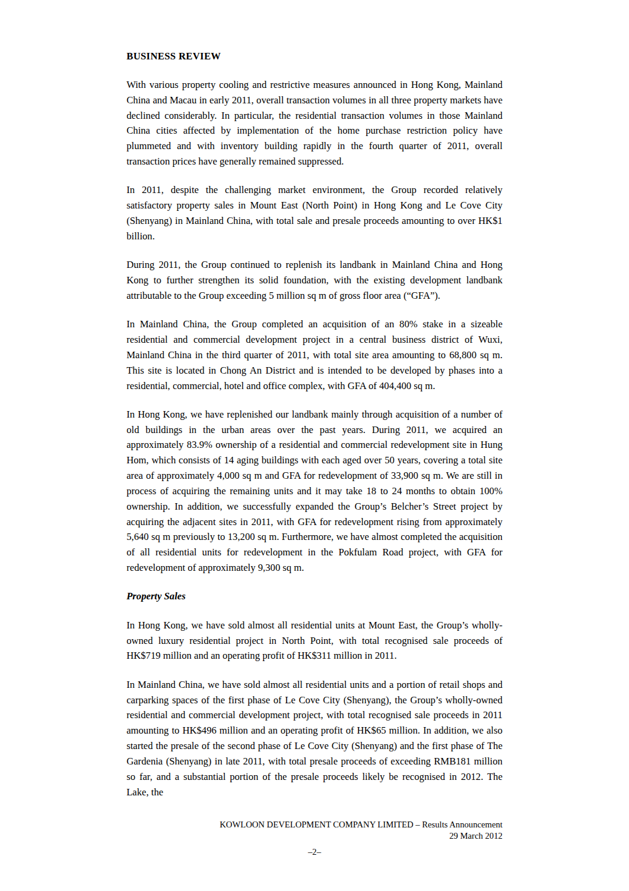BUSINESS REVIEW
With various property cooling and restrictive measures announced in Hong Kong, Mainland China and Macau in early 2011, overall transaction volumes in all three property markets have declined considerably. In particular, the residential transaction volumes in those Mainland China cities affected by implementation of the home purchase restriction policy have plummeted and with inventory building rapidly in the fourth quarter of 2011, overall transaction prices have generally remained suppressed.
In 2011, despite the challenging market environment, the Group recorded relatively satisfactory property sales in Mount East (North Point) in Hong Kong and Le Cove City (Shenyang) in Mainland China, with total sale and presale proceeds amounting to over HK$1 billion.
During 2011, the Group continued to replenish its landbank in Mainland China and Hong Kong to further strengthen its solid foundation, with the existing development landbank attributable to the Group exceeding 5 million sq m of gross floor area (“GFA”).
In Mainland China, the Group completed an acquisition of an 80% stake in a sizeable residential and commercial development project in a central business district of Wuxi, Mainland China in the third quarter of 2011, with total site area amounting to 68,800 sq m. This site is located in Chong An District and is intended to be developed by phases into a residential, commercial, hotel and office complex, with GFA of 404,400 sq m.
In Hong Kong, we have replenished our landbank mainly through acquisition of a number of old buildings in the urban areas over the past years. During 2011, we acquired an approximately 83.9% ownership of a residential and commercial redevelopment site in Hung Hom, which consists of 14 aging buildings with each aged over 50 years, covering a total site area of approximately 4,000 sq m and GFA for redevelopment of 33,900 sq m. We are still in process of acquiring the remaining units and it may take 18 to 24 months to obtain 100% ownership. In addition, we successfully expanded the Group’s Belcher’s Street project by acquiring the adjacent sites in 2011, with GFA for redevelopment rising from approximately 5,640 sq m previously to 13,200 sq m. Furthermore, we have almost completed the acquisition of all residential units for redevelopment in the Pokfulam Road project, with GFA for redevelopment of approximately 9,300 sq m.
Property Sales
In Hong Kong, we have sold almost all residential units at Mount East, the Group’s wholly-owned luxury residential project in North Point, with total recognised sale proceeds of HK$719 million and an operating profit of HK$311 million in 2011.
In Mainland China, we have sold almost all residential units and a portion of retail shops and carparking spaces of the first phase of Le Cove City (Shenyang), the Group’s wholly-owned residential and commercial development project, with total recognised sale proceeds in 2011 amounting to HK$496 million and an operating profit of HK$65 million. In addition, we also started the presale of the second phase of Le Cove City (Shenyang) and the first phase of The Gardenia (Shenyang) in late 2011, with total presale proceeds of exceeding RMB181 million so far, and a substantial portion of the presale proceeds likely be recognised in 2012. The Lake, the
KOWLOON DEVELOPMENT COMPANY LIMITED – Results Announcement
29 March 2012
–2–